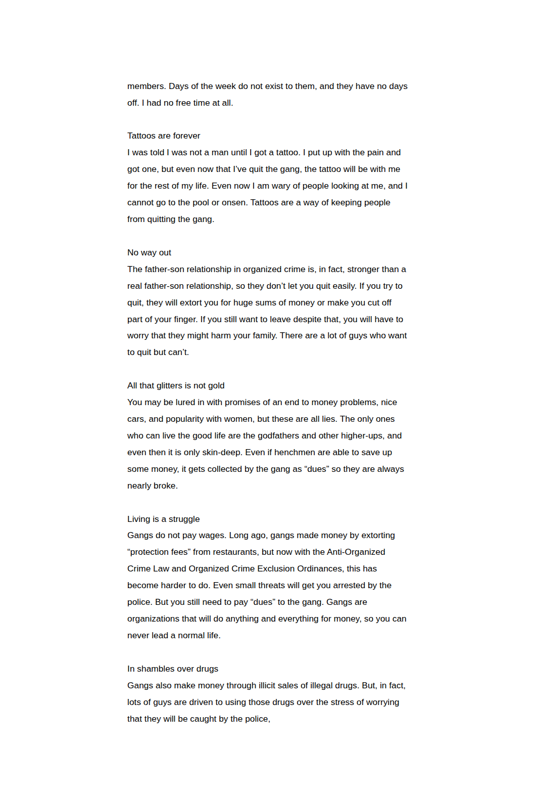members. Days of the week do not exist to them, and they have no days off. I had no free time at all.
Tattoos are forever
I was told I was not a man until I got a tattoo. I put up with the pain and got one, but even now that I’ve quit the gang, the tattoo will be with me for the rest of my life. Even now I am wary of people looking at me, and I cannot go to the pool or onsen. Tattoos are a way of keeping people from quitting the gang.
No way out
The father-son relationship in organized crime is, in fact, stronger than a real father-son relationship, so they don’t let you quit easily. If you try to quit, they will extort you for huge sums of money or make you cut off part of your finger. If you still want to leave despite that, you will have to worry that they might harm your family. There are a lot of guys who want to quit but can’t.
All that glitters is not gold
You may be lured in with promises of an end to money problems, nice cars, and popularity with women, but these are all lies. The only ones who can live the good life are the godfathers and other higher-ups, and even then it is only skin-deep. Even if henchmen are able to save up some money, it gets collected by the gang as “dues” so they are always nearly broke.
Living is a struggle
Gangs do not pay wages. Long ago, gangs made money by extorting “protection fees” from restaurants, but now with the Anti-Organized Crime Law and Organized Crime Exclusion Ordinances, this has become harder to do. Even small threats will get you arrested by the police. But you still need to pay “dues” to the gang. Gangs are organizations that will do anything and everything for money, so you can never lead a normal life.
In shambles over drugs
Gangs also make money through illicit sales of illegal drugs. But, in fact, lots of guys are driven to using those drugs over the stress of worrying that they will be caught by the police,